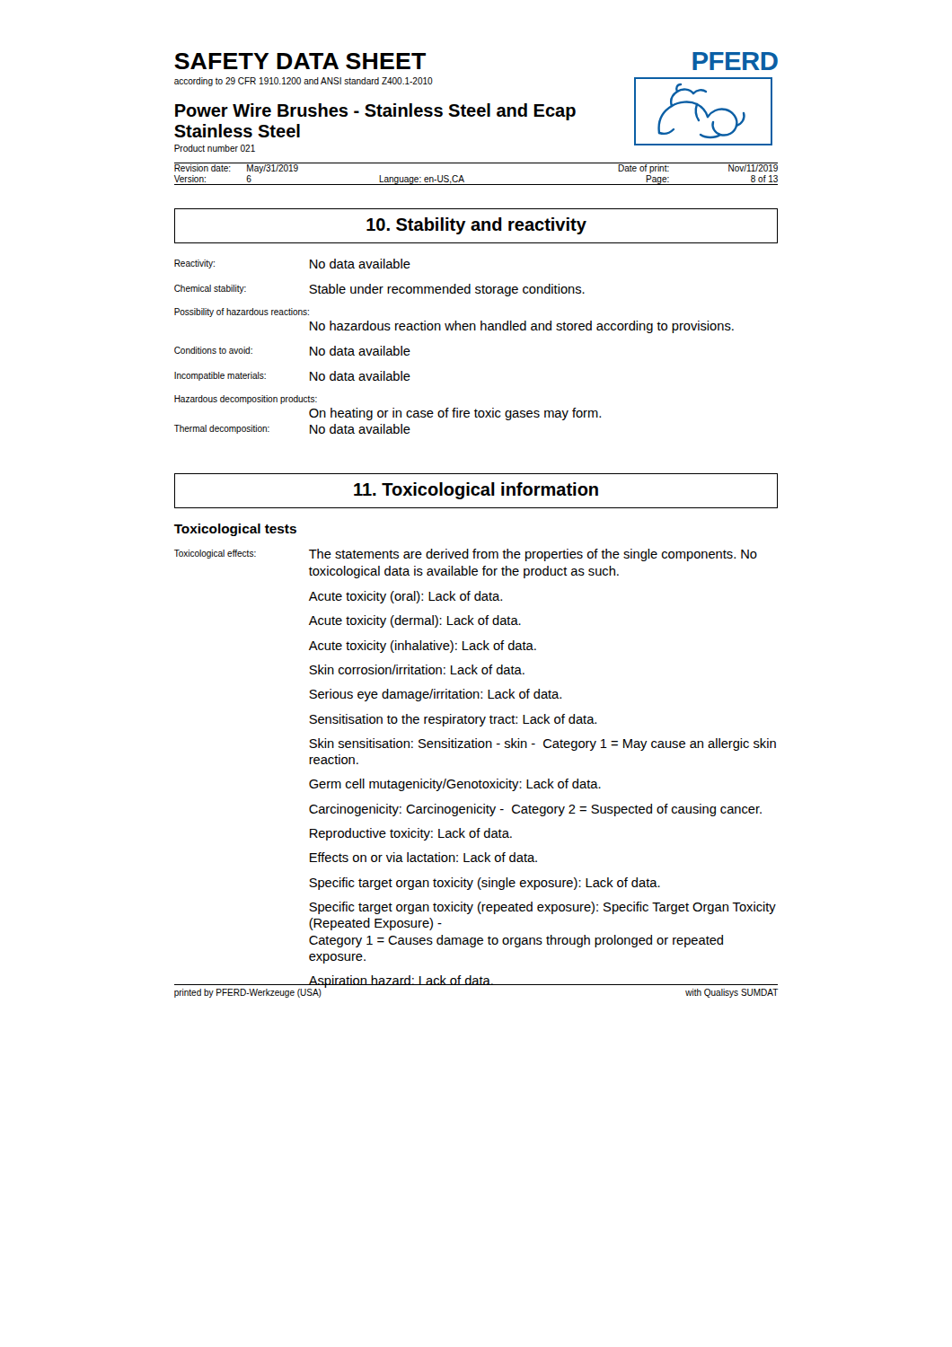PFERD
SAFETY DATA SHEET
according to 29 CFR 1910.1200 and ANSI standard Z400.1-2010
Power Wire Brushes - Stainless Steel and Ecap
Stainless Steel
Product number 021
| Revision date: | May/31/2019 | | Date of print: | Nov/11/2019 |
| Version: | 6 | Language: en-US,CA | Page: | 8 of 13 |
10. Stability and reactivity
Reactivity:
No data available
Chemical stability:
Stable under recommended storage conditions.
Possibility of hazardous reactions:
No hazardous reaction when handled and stored according to provisions.
Conditions to avoid:
No data available
Incompatible materials:
No data available
Hazardous decomposition products:
On heating or in case of fire toxic gases may form.
Thermal decomposition:
No data available
11. Toxicological information
Toxicological tests
Toxicological effects:
The statements are derived from the properties of the single components. No toxicological data is available for the product as such.
Acute toxicity (oral): Lack of data.
Acute toxicity (dermal): Lack of data.
Acute toxicity (inhalative): Lack of data.
Skin corrosion/irritation: Lack of data.
Serious eye damage/irritation: Lack of data.
Sensitisation to the respiratory tract: Lack of data.
Skin sensitisation: Sensitization - skin - Category 1 = May cause an allergic skin reaction.
Germ cell mutagenicity/Genotoxicity: Lack of data.
Carcinogenicity: Carcinogenicity - Category 2 = Suspected of causing cancer.
Reproductive toxicity: Lack of data.
Effects on or via lactation: Lack of data.
Specific target organ toxicity (single exposure): Lack of data.
Specific target organ toxicity (repeated exposure): Specific Target Organ Toxicity (Repeated Exposure) -
Category 1 = Causes damage to organs through prolonged or repeated exposure.
Aspiration hazard: Lack of data.
printed by PFERD-Werkzeuge (USA) with Qualisys SUMDAT